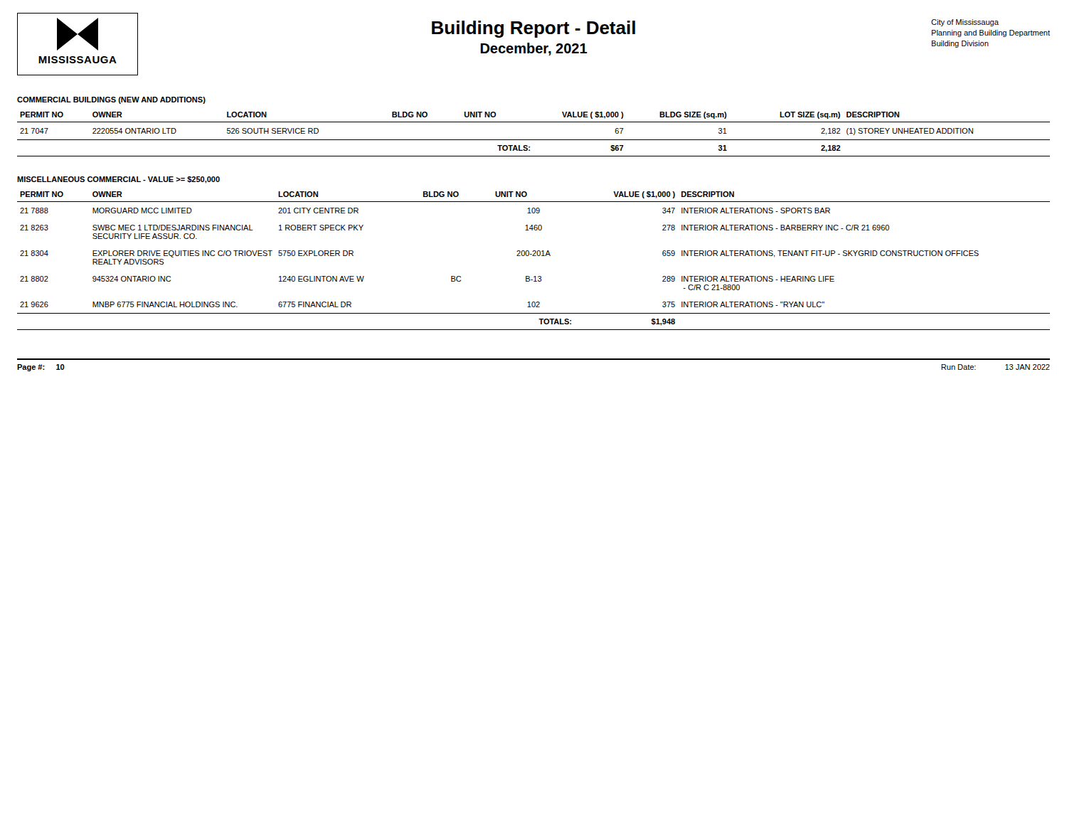MISSISSAUGA
Building Report - Detail
December, 2021
City of Mississauga
Planning and Building Department
Building Division
COMMERCIAL BUILDINGS (NEW AND ADDITIONS)
| PERMIT NO | OWNER | LOCATION | BLDG NO | UNIT NO | VALUE ( $1,000 ) | BLDG SIZE (sq.m) | LOT SIZE (sq.m) | DESCRIPTION |
| --- | --- | --- | --- | --- | --- | --- | --- | --- |
| 21 7047 | 2220554 ONTARIO LTD | 526 SOUTH SERVICE RD | | | 67 | 31 | 2,182 | (1) STOREY UNHEATED ADDITION |
| | | | | TOTALS: | $67 | 31 | 2,182 | |
MISCELLANEOUS COMMERCIAL - VALUE >= $250,000
| PERMIT NO | OWNER | LOCATION | BLDG NO | UNIT NO | VALUE ( $1,000 ) | DESCRIPTION |
| --- | --- | --- | --- | --- | --- | --- |
| 21 7888 | MORGUARD MCC LIMITED | 201 CITY CENTRE DR | | 109 | 347 | INTERIOR ALTERATIONS - SPORTS BAR |
| 21 8263 | SWBC MEC 1 LTD/DESJARDINS FINANCIAL SECURITY LIFE ASSUR. CO. | 1 ROBERT SPECK PKY | | 1460 | 278 | INTERIOR ALTERATIONS - BARBERRY INC - C/R 21 6960 |
| 21 8304 | EXPLORER DRIVE EQUITIES INC C/O TRIOVEST REALTY ADVISORS | 5750 EXPLORER DR | | 200-201A | 659 | INTERIOR ALTERATIONS, TENANT FIT-UP - SKYGRID CONSTRUCTION OFFICES |
| 21 8802 | 945324 ONTARIO INC | 1240 EGLINTON AVE W | BC | B-13 | 289 | INTERIOR ALTERATIONS - HEARING LIFE - C/R C 21-8800 |
| 21 9626 | MNBP 6775 FINANCIAL HOLDINGS INC. | 6775 FINANCIAL DR | | 102 | 375 | INTERIOR ALTERATIONS - "RYAN ULC" |
| | | | | TOTALS: | $1,948 | |
Page #: 10 Run Date: 13 JAN 2022